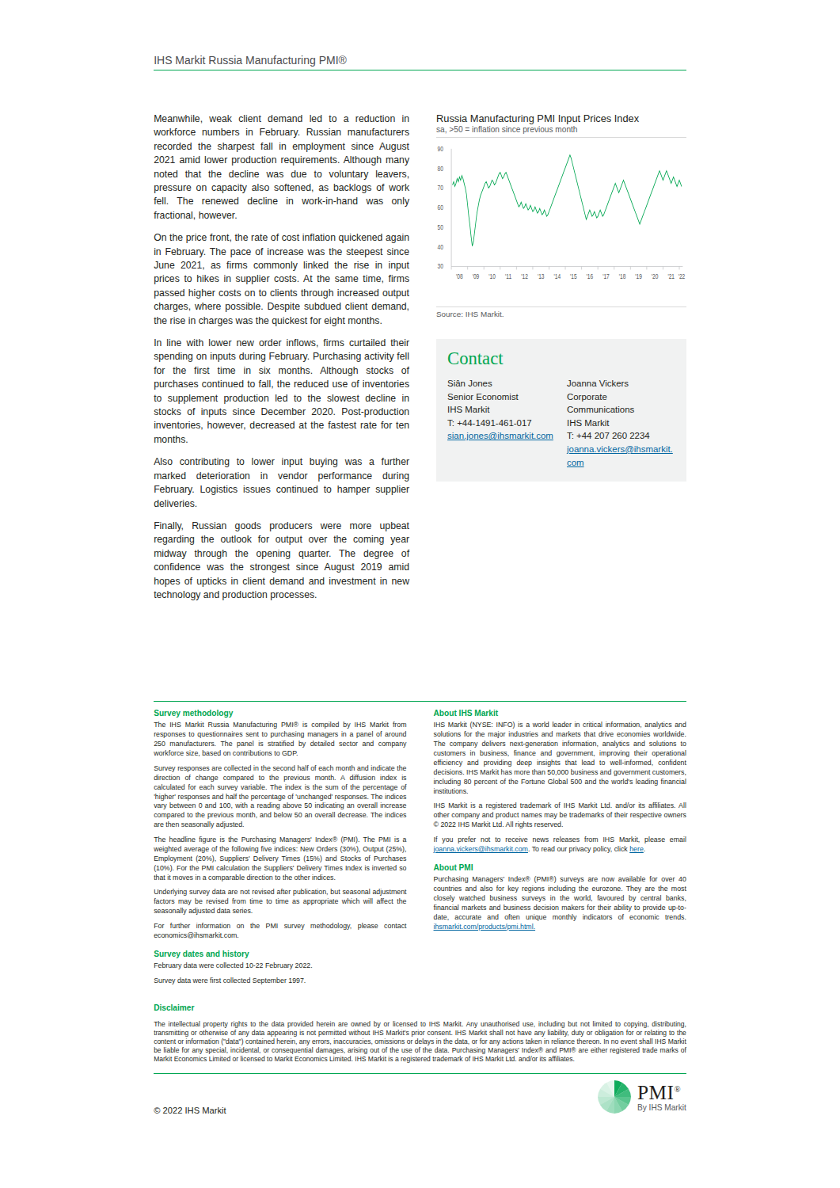IHS Markit Russia Manufacturing PMI®
Meanwhile, weak client demand led to a reduction in workforce numbers in February. Russian manufacturers recorded the sharpest fall in employment since August 2021 amid lower production requirements. Although many noted that the decline was due to voluntary leavers, pressure on capacity also softened, as backlogs of work fell. The renewed decline in work-in-hand was only fractional, however.
On the price front, the rate of cost inflation quickened again in February. The pace of increase was the steepest since June 2021, as firms commonly linked the rise in input prices to hikes in supplier costs. At the same time, firms passed higher costs on to clients through increased output charges, where possible. Despite subdued client demand, the rise in charges was the quickest for eight months.
In line with lower new order inflows, firms curtailed their spending on inputs during February. Purchasing activity fell for the first time in six months. Although stocks of purchases continued to fall, the reduced use of inventories to supplement production led to the slowest decline in stocks of inputs since December 2020. Post-production inventories, however, decreased at the fastest rate for ten months.
Also contributing to lower input buying was a further marked deterioration in vendor performance during February. Logistics issues continued to hamper supplier deliveries.
Finally, Russian goods producers were more upbeat regarding the outlook for output over the coming year midway through the opening quarter. The degree of confidence was the strongest since August 2019 amid hopes of upticks in client demand and investment in new technology and production processes.
Russia Manufacturing PMI Input Prices Index
sa, >50 = inflation since previous month
90 80 70 60 50 40 30 '08 '09 '10 '11 '12 '13 '14 '15 '16 '17 '18 '19 '20 '21 '22
Source: IHS Markit.
Contact
Siân Jones
Senior Economist
IHS Markit
T: +44-1491-461-017
sian.jones@ihsmarkit.com
Joanna Vickers
Corporate Communications
IHS Markit
T: +44 207 260 2234
joanna.vickers@ihsmarkit.com
Survey methodology
The IHS Markit Russia Manufacturing PMI® is compiled by IHS Markit from responses to questionnaires sent to purchasing managers in a panel of around 250 manufacturers. The panel is stratified by detailed sector and company workforce size, based on contributions to GDP.
Survey responses are collected in the second half of each month and indicate the direction of change compared to the previous month. A diffusion index is calculated for each survey variable. The index is the sum of the percentage of 'higher' responses and half the percentage of 'unchanged' responses. The indices vary between 0 and 100, with a reading above 50 indicating an overall increase compared to the previous month, and below 50 an overall decrease. The indices are then seasonally adjusted.
The headline figure is the Purchasing Managers' Index® (PMI). The PMI is a weighted average of the following five indices: New Orders (30%), Output (25%), Employment (20%), Suppliers' Delivery Times (15%) and Stocks of Purchases (10%). For the PMI calculation the Suppliers' Delivery Times Index is inverted so that it moves in a comparable direction to the other indices.
Underlying survey data are not revised after publication, but seasonal adjustment factors may be revised from time to time as appropriate which will affect the seasonally adjusted data series.
For further information on the PMI survey methodology, please contact economics@ihsmarkit.com.
Survey dates and history
February data were collected 10-22 February 2022.
Survey data were first collected September 1997.
About IHS Markit
IHS Markit (NYSE: INFO) is a world leader in critical information, analytics and solutions for the major industries and markets that drive economies worldwide. The company delivers next-generation information, analytics and solutions to customers in business, finance and government, improving their operational efficiency and providing deep insights that lead to well-informed, confident decisions. IHS Markit has more than 50,000 business and government customers, including 80 percent of the Fortune Global 500 and the world's leading financial institutions.
IHS Markit is a registered trademark of IHS Markit Ltd. and/or its affiliates. All other company and product names may be trademarks of their respective owners © 2022 IHS Markit Ltd. All rights reserved.
If you prefer not to receive news releases from IHS Markit, please email joanna.vickers@ihsmarkit.com. To read our privacy policy, click here.
About PMI
Purchasing Managers' Index® (PMI®) surveys are now available for over 40 countries and also for key regions including the eurozone. They are the most closely watched business surveys in the world, favoured by central banks, financial markets and business decision makers for their ability to provide up-to-date, accurate and often unique monthly indicators of economic trends. ihsmarkit.com/products/pmi.html.
Disclaimer
The intellectual property rights to the data provided herein are owned by or licensed to IHS Markit. Any unauthorised use, including but not limited to copying, distributing, transmitting or otherwise of any data appearing is not permitted without IHS Markit's prior consent. IHS Markit shall not have any liability, duty or obligation for or relating to the content or information ("data") contained herein, any errors, inaccuracies, omissions or delays in the data, or for any actions taken in reliance thereon. In no event shall IHS Markit be liable for any special, incidental, or consequential damages, arising out of the use of the data. Purchasing Managers' Index® and PMI® are either registered trade marks of Markit Economics Limited or licensed to Markit Economics Limited. IHS Markit is a registered trademark of IHS Markit Ltd. and/or its affiliates.
© 2022 IHS Markit
PMI®
By IHS Markit